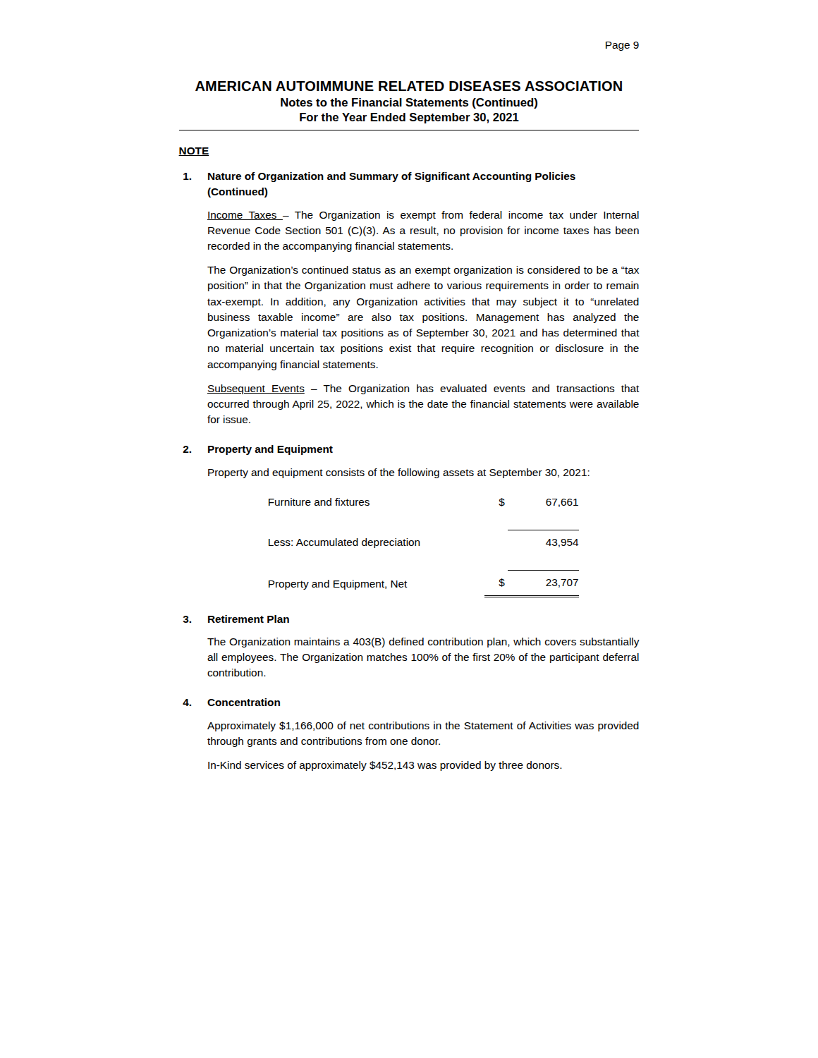Page 9
AMERICAN AUTOIMMUNE RELATED DISEASES ASSOCIATION
Notes to the Financial Statements (Continued)
For the Year Ended September 30, 2021
NOTE
1.
Nature of Organization and Summary of Significant Accounting Policies (Continued)
Income Taxes – The Organization is exempt from federal income tax under Internal Revenue Code Section 501 (C)(3). As a result, no provision for income taxes has been recorded in the accompanying financial statements.
The Organization’s continued status as an exempt organization is considered to be a “tax position” in that the Organization must adhere to various requirements in order to remain tax-exempt. In addition, any Organization activities that may subject it to “unrelated business taxable income” are also tax positions. Management has analyzed the Organization’s material tax positions as of September 30, 2021 and has determined that no material uncertain tax positions exist that require recognition or disclosure in the accompanying financial statements.
Subsequent Events – The Organization has evaluated events and transactions that occurred through April 25, 2022, which is the date the financial statements were available for issue.
2.
Property and Equipment
Property and equipment consists of the following assets at September 30, 2021:
| Furniture and fixtures | $ | 67,661 |
| Less: Accumulated depreciation | | 43,954 |
| Property and Equipment, Net | $ | 23,707 |
3.
Retirement Plan
The Organization maintains a 403(B) defined contribution plan, which covers substantially all employees. The Organization matches 100% of the first 20% of the participant deferral contribution.
4.
Concentration
Approximately $1,166,000 of net contributions in the Statement of Activities was provided through grants and contributions from one donor.
In-Kind services of approximately $452,143 was provided by three donors.